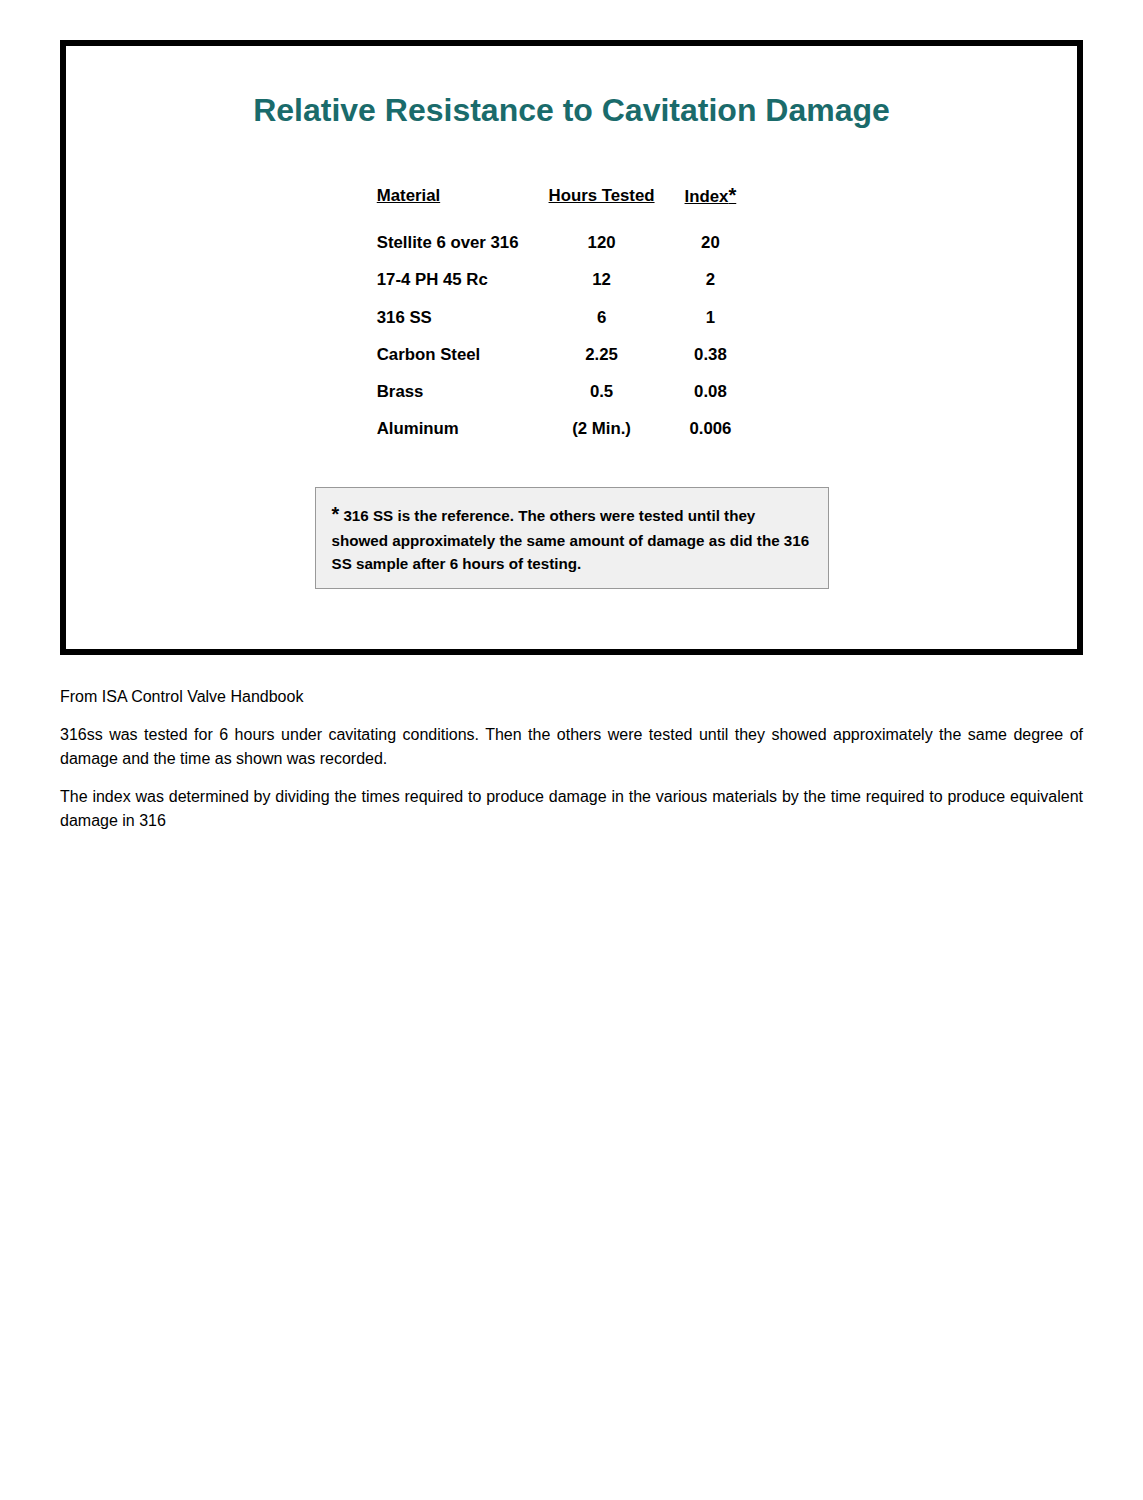Relative Resistance to Cavitation Damage
| Material | Hours Tested | Index * |
| --- | --- | --- |
| Stellite 6 over 316 | 120 | 20 |
| 17-4 PH 45 Rc | 12 | 2 |
| 316 SS | 6 | 1 |
| Carbon Steel | 2.25 | 0.38 |
| Brass | 0.5 | 0.08 |
| Aluminum | (2 Min.) | 0.006 |
* 316 SS is the reference. The others were tested until they showed approximately the same amount of damage as did the 316 SS sample after 6 hours of testing.
From ISA Control Valve Handbook
316ss was tested for 6 hours under cavitating conditions. Then the others were tested until they showed approximately the same degree of damage and the time as shown was recorded.
The index was determined by dividing the times required to produce damage in the various materials by the time required to produce equivalent damage in 316